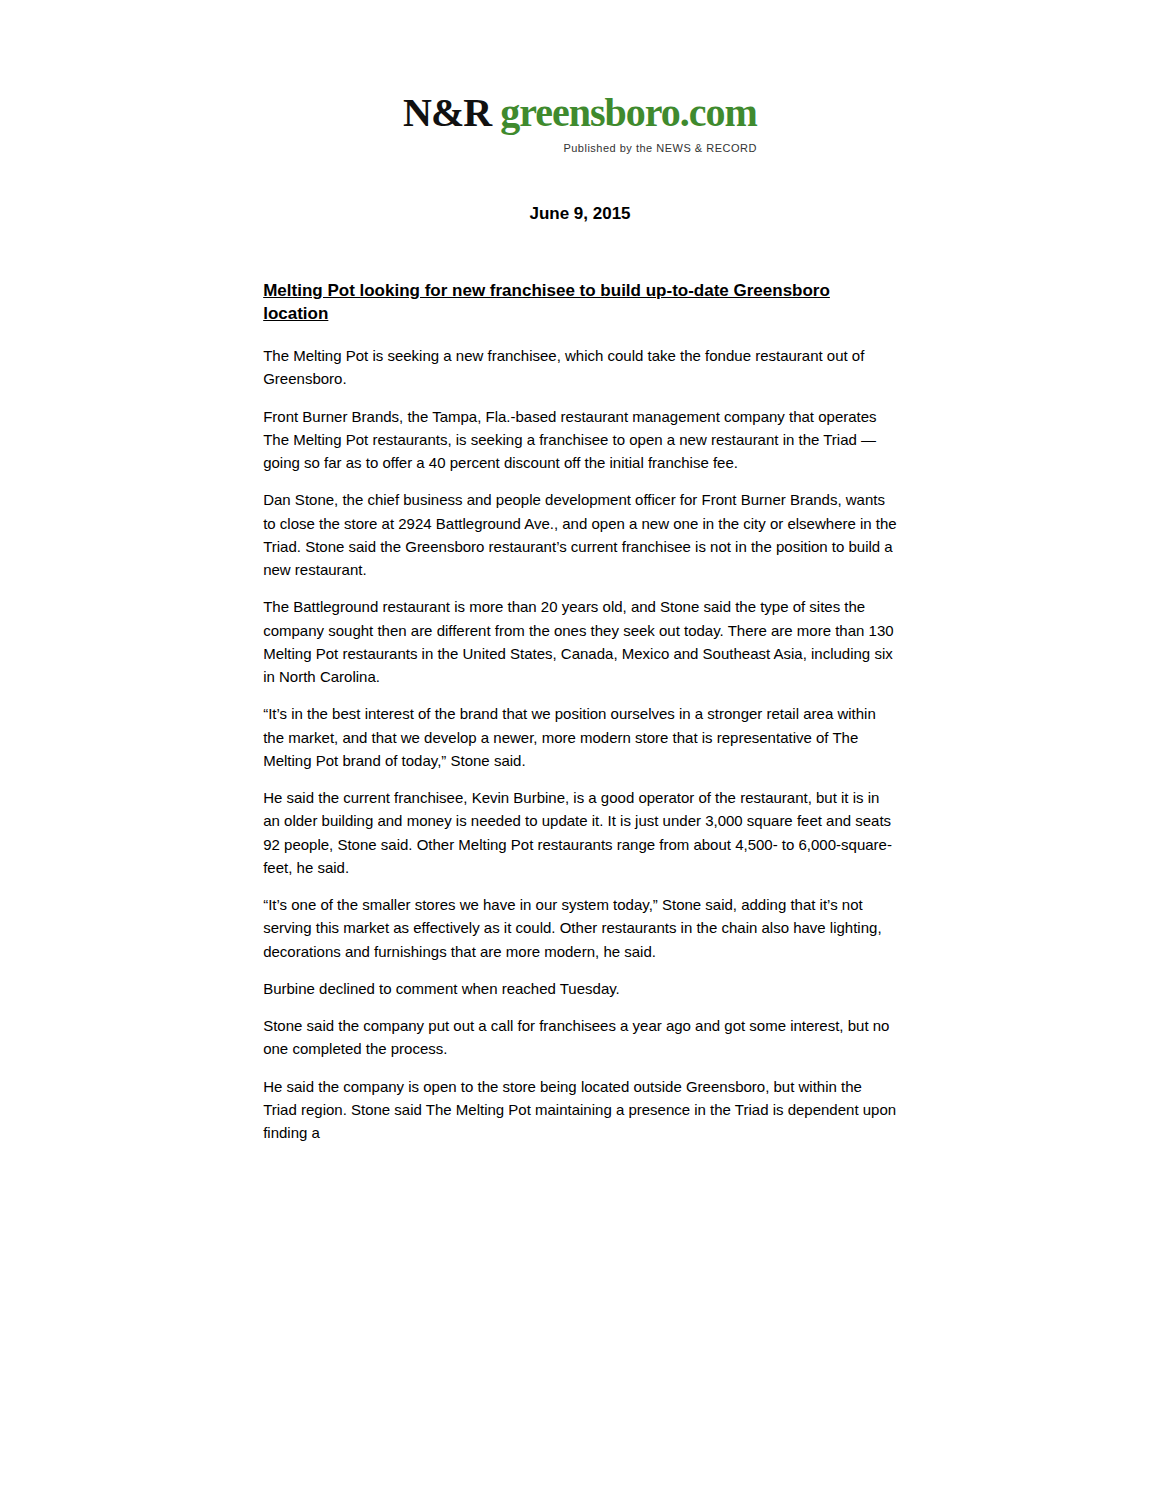N&R greensboro.com Published by the NEWS & RECORD
June 9, 2015
Melting Pot looking for new franchisee to build up-to-date Greensboro location
The Melting Pot is seeking a new franchisee, which could take the fondue restaurant out of Greensboro.
Front Burner Brands, the Tampa, Fla.-based restaurant management company that operates The Melting Pot restaurants, is seeking a franchisee to open a new restaurant in the Triad — going so far as to offer a 40 percent discount off the initial franchise fee.
Dan Stone, the chief business and people development officer for Front Burner Brands, wants to close the store at 2924 Battleground Ave., and open a new one in the city or elsewhere in the Triad. Stone said the Greensboro restaurant’s current franchisee is not in the position to build a new restaurant.
The Battleground restaurant is more than 20 years old, and Stone said the type of sites the company sought then are different from the ones they seek out today. There are more than 130 Melting Pot restaurants in the United States, Canada, Mexico and Southeast Asia, including six in North Carolina.
“It’s in the best interest of the brand that we position ourselves in a stronger retail area within the market, and that we develop a newer, more modern store that is representative of The Melting Pot brand of today,” Stone said.
He said the current franchisee, Kevin Burbine, is a good operator of the restaurant, but it is in an older building and money is needed to update it. It is just under 3,000 square feet and seats 92 people, Stone said. Other Melting Pot restaurants range from about 4,500- to 6,000-square-feet, he said.
“It’s one of the smaller stores we have in our system today,” Stone said, adding that it’s not serving this market as effectively as it could. Other restaurants in the chain also have lighting, decorations and furnishings that are more modern, he said.
Burbine declined to comment when reached Tuesday.
Stone said the company put out a call for franchisees a year ago and got some interest, but no one completed the process.
He said the company is open to the store being located outside Greensboro, but within the Triad region. Stone said The Melting Pot maintaining a presence in the Triad is dependent upon finding a